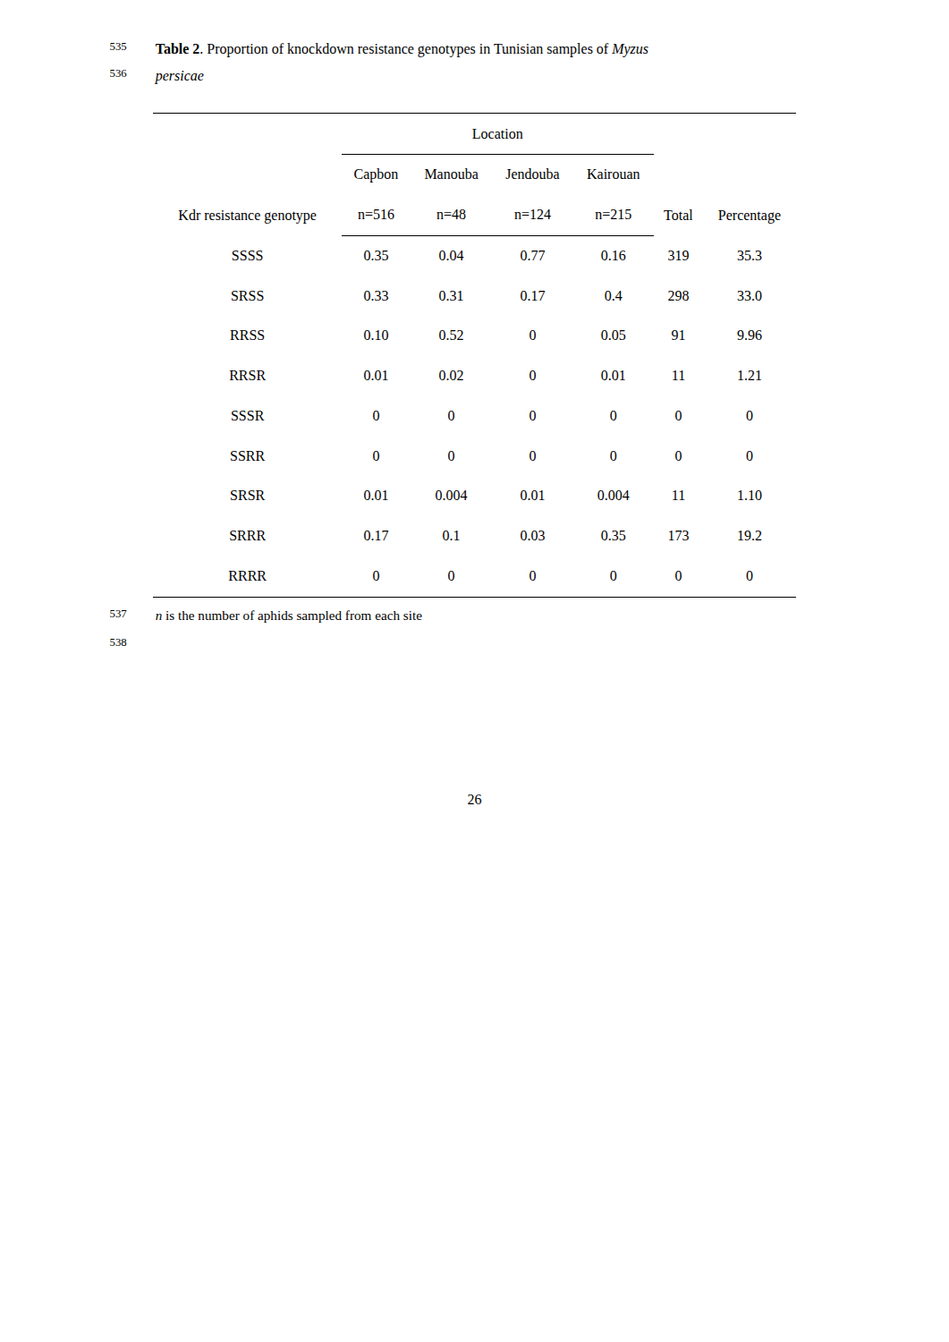535 Table 2. Proportion of knockdown resistance genotypes in Tunisian samples of Myzus
536 persicae
Proportion of knockdown resistance genotypes in Tunisian samples of Myzus persicae
| Kdr resistance genotype | Location | Total | Percentage |
| --- | --- | --- | --- |
| Capbon | Manouba | Jendouba | Kairouan |
| n=516 | n=48 | n=124 | n=215 |
| SSSS | 0.35 | 0.04 | 0.77 | 0.16 | 319 | 35.3 |
| SRSS | 0.33 | 0.31 | 0.17 | 0.4 | 298 | 33.0 |
| RRSS | 0.10 | 0.52 | 0 | 0.05 | 91 | 9.96 |
| RRSR | 0.01 | 0.02 | 0 | 0.01 | 11 | 1.21 |
| SSSR | 0 | 0 | 0 | 0 | 0 | 0 |
| SSRR | 0 | 0 | 0 | 0 | 0 | 0 |
| SRSR | 0.01 | 0.004 | 0.01 | 0.004 | 11 | 1.10 |
| SRRR | 0.17 | 0.1 | 0.03 | 0.35 | 173 | 19.2 |
| RRRR | 0 | 0 | 0 | 0 | 0 | 0 |
537 n is the number of aphids sampled from each site
538
26